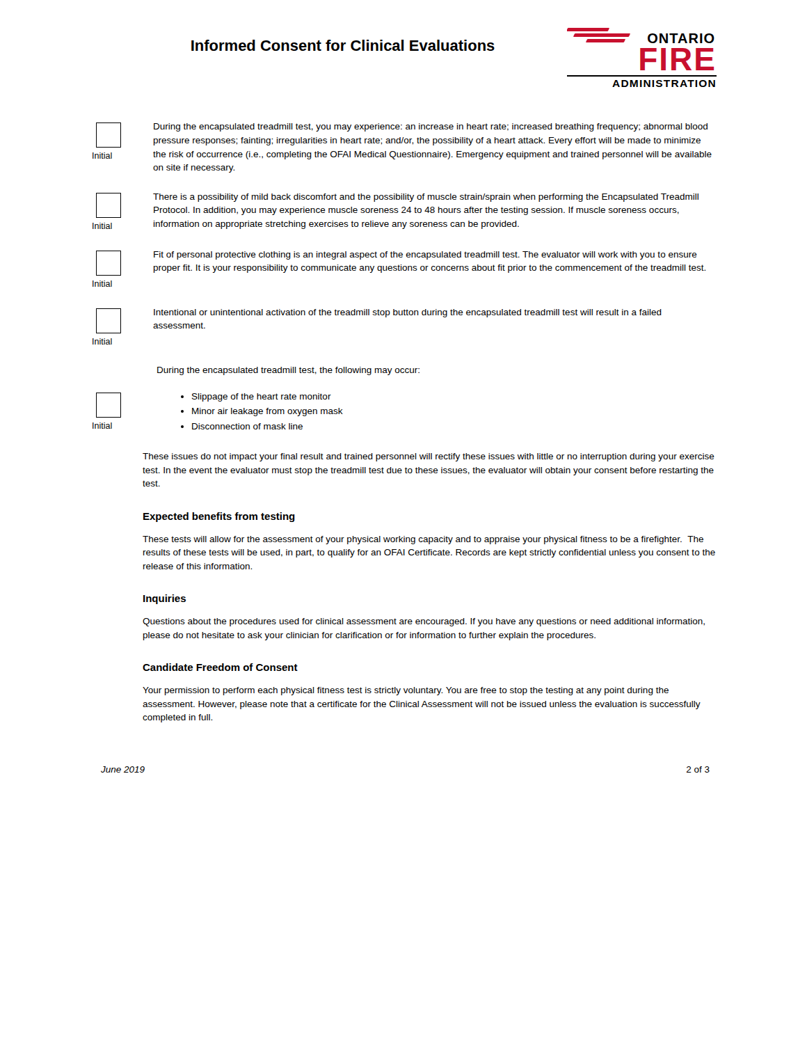Informed Consent for Clinical Evaluations
ONTARIO
FIRE
ADMINISTRATION
Initial
During the encapsulated treadmill test, you may experience: an increase in heart rate; increased breathing frequency; abnormal blood pressure responses; fainting; irregularities in heart rate; and/or, the possibility of a heart attack. Every effort will be made to minimize the risk of occurrence (i.e., completing the OFAI Medical Questionnaire). Emergency equipment and trained personnel will be available on site if necessary.
Initial
There is a possibility of mild back discomfort and the possibility of muscle strain/sprain when performing the Encapsulated Treadmill Protocol. In addition, you may experience muscle soreness 24 to 48 hours after the testing session. If muscle soreness occurs, information on appropriate stretching exercises to relieve any soreness can be provided.
Initial
Fit of personal protective clothing is an integral aspect of the encapsulated treadmill test. The evaluator will work with you to ensure proper fit. It is your responsibility to communicate any questions or concerns about fit prior to the commencement of the treadmill test.
Initial
Intentional or unintentional activation of the treadmill stop button during the encapsulated treadmill test will result in a failed assessment.
During the encapsulated treadmill test, the following may occur:
Initial
Slippage of the heart rate monitor
Minor air leakage from oxygen mask
Disconnection of mask line
These issues do not impact your final result and trained personnel will rectify these issues with little or no interruption during your exercise test. In the event the evaluator must stop the treadmill test due to these issues, the evaluator will obtain your consent before restarting the test.
Expected benefits from testing
These tests will allow for the assessment of your physical working capacity and to appraise your physical fitness to be a firefighter. The results of these tests will be used, in part, to qualify for an OFAI Certificate. Records are kept strictly confidential unless you consent to the release of this information.
Inquiries
Questions about the procedures used for clinical assessment are encouraged. If you have any questions or need additional information, please do not hesitate to ask your clinician for clarification or for information to further explain the procedures.
Candidate Freedom of Consent
Your permission to perform each physical fitness test is strictly voluntary. You are free to stop the testing at any point during the assessment. However, please note that a certificate for the Clinical Assessment will not be issued unless the evaluation is successfully completed in full.
June 2019
2 of 3